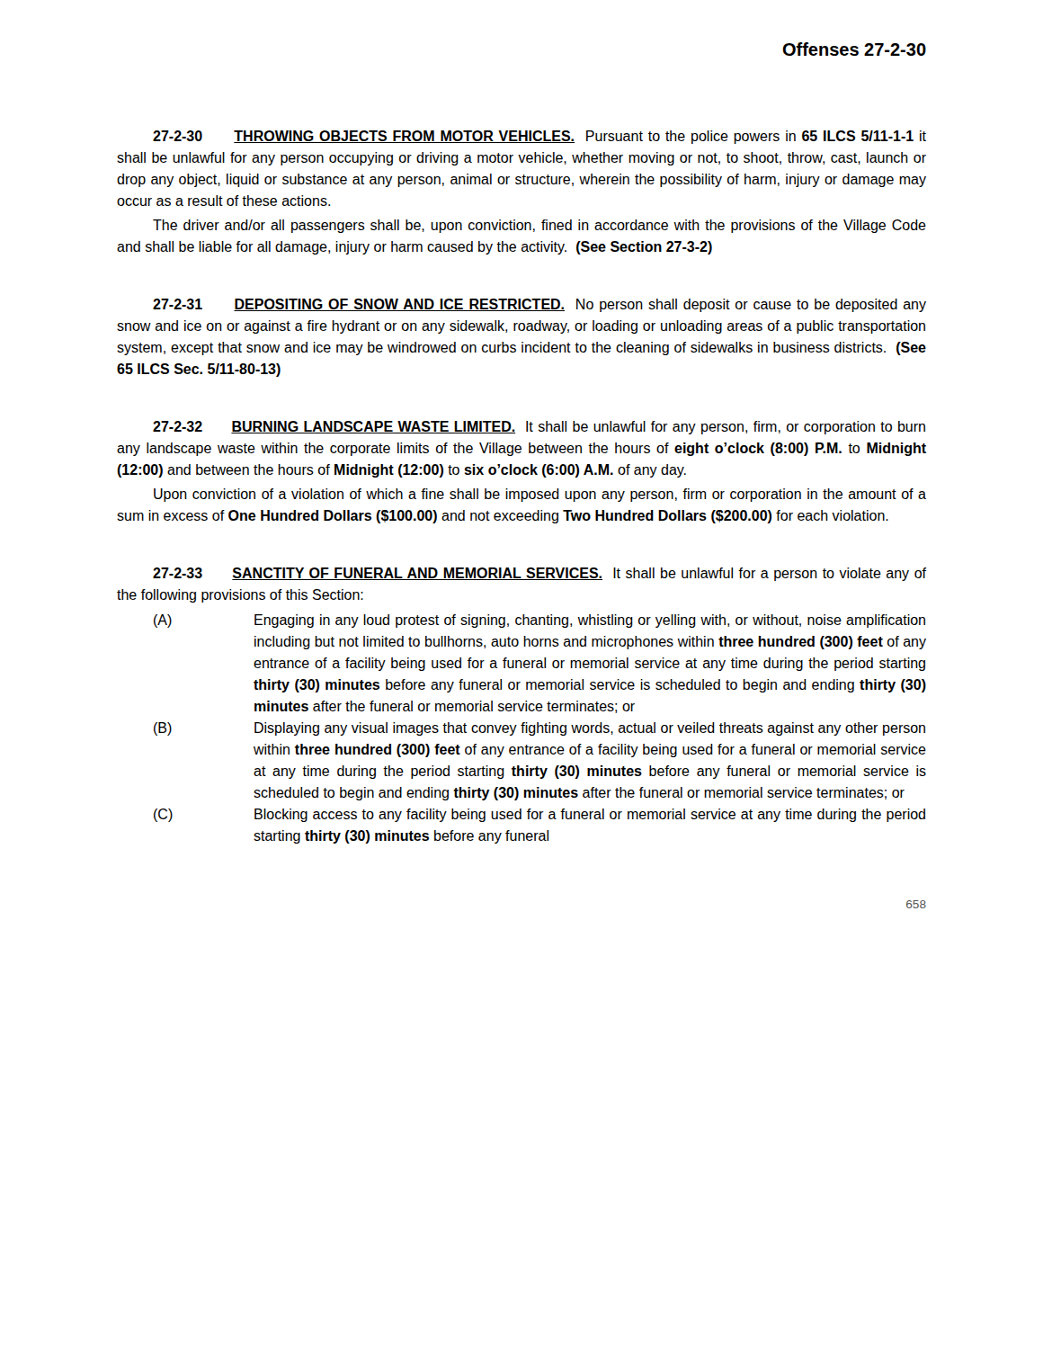Offenses 27-2-30
27-2-30 THROWING OBJECTS FROM MOTOR VEHICLES. Pursuant to the police powers in 65 ILCS 5/11-1-1 it shall be unlawful for any person occupying or driving a motor vehicle, whether moving or not, to shoot, throw, cast, launch or drop any object, liquid or substance at any person, animal or structure, wherein the possibility of harm, injury or damage may occur as a result of these actions.
The driver and/or all passengers shall be, upon conviction, fined in accordance with the provisions of the Village Code and shall be liable for all damage, injury or harm caused by the activity. (See Section 27-3-2)
27-2-31 DEPOSITING OF SNOW AND ICE RESTRICTED. No person shall deposit or cause to be deposited any snow and ice on or against a fire hydrant or on any sidewalk, roadway, or loading or unloading areas of a public transportation system, except that snow and ice may be windrowed on curbs incident to the cleaning of sidewalks in business districts. (See 65 ILCS Sec. 5/11-80-13)
27-2-32 BURNING LANDSCAPE WASTE LIMITED. It shall be unlawful for any person, firm, or corporation to burn any landscape waste within the corporate limits of the Village between the hours of eight o’clock (8:00) P.M. to Midnight (12:00) and between the hours of Midnight (12:00) to six o’clock (6:00) A.M. of any day.
Upon conviction of a violation of which a fine shall be imposed upon any person, firm or corporation in the amount of a sum in excess of One Hundred Dollars ($100.00) and not exceeding Two Hundred Dollars ($200.00) for each violation.
27-2-33 SANCTITY OF FUNERAL AND MEMORIAL SERVICES. It shall be unlawful for a person to violate any of the following provisions of this Section:
(A)
Engaging in any loud protest of signing, chanting, whistling or yelling with, or without, noise amplification including but not limited to bullhorns, auto horns and microphones within three hundred (300) feet of any entrance of a facility being used for a funeral or memorial service at any time during the period starting thirty (30) minutes before any funeral or memorial service is scheduled to begin and ending thirty (30) minutes after the funeral or memorial service terminates; or
(B)
Displaying any visual images that convey fighting words, actual or veiled threats against any other person within three hundred (300) feet of any entrance of a facility being used for a funeral or memorial service at any time during the period starting thirty (30) minutes before any funeral or memorial service is scheduled to begin and ending thirty (30) minutes after the funeral or memorial service terminates; or
(C)
Blocking access to any facility being used for a funeral or memorial service at any time during the period starting thirty (30) minutes before any funeral
658